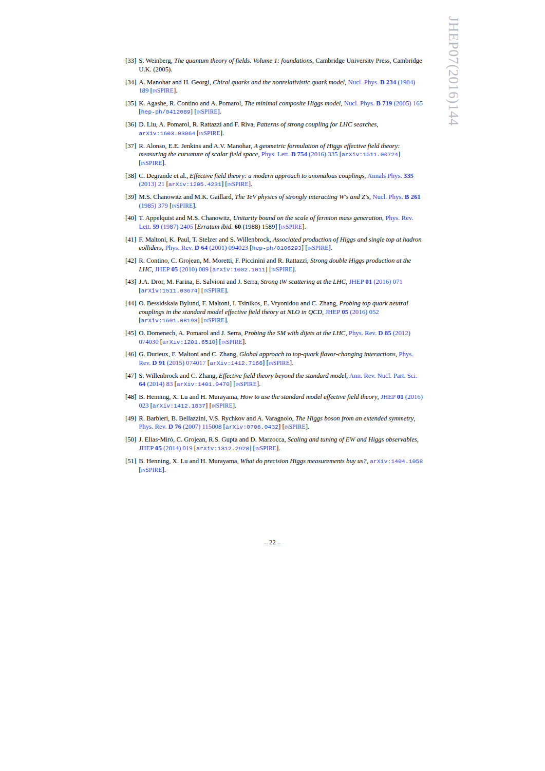JHEP07(2016)144
[33] S. Weinberg, The quantum theory of fields. Volume 1: foundations, Cambridge University Press, Cambridge U.K. (2005).
[34] A. Manohar and H. Georgi, Chiral quarks and the nonrelativistic quark model, Nucl. Phys. B 234 (1984) 189 [inSPIRE].
[35] K. Agashe, R. Contino and A. Pomarol, The minimal composite Higgs model, Nucl. Phys. B 719 (2005) 165 [hep-ph/0412089] [inSPIRE].
[36] D. Liu, A. Pomarol, R. Rattazzi and F. Riva, Patterns of strong coupling for LHC searches, arXiv:1603.03064 [inSPIRE].
[37] R. Alonso, E.E. Jenkins and A.V. Manohar, A geometric formulation of Higgs effective field theory: measuring the curvature of scalar field space, Phys. Lett. B 754 (2016) 335 [arXiv:1511.00724] [inSPIRE].
[38] C. Degrande et al., Effective field theory: a modern approach to anomalous couplings, Annals Phys. 335 (2013) 21 [arXiv:1205.4231] [inSPIRE].
[39] M.S. Chanowitz and M.K. Gaillard, The TeV physics of strongly interacting W's and Z's, Nucl. Phys. B 261 (1985) 379 [inSPIRE].
[40] T. Appelquist and M.S. Chanowitz, Unitarity bound on the scale of fermion mass generation, Phys. Rev. Lett. 59 (1987) 2405 [Erratum ibid. 60 (1988) 1589] [inSPIRE].
[41] F. Maltoni, K. Paul, T. Stelzer and S. Willenbrock, Associated production of Higgs and single top at hadron colliders, Phys. Rev. D 64 (2001) 094023 [hep-ph/0106293] [inSPIRE].
[42] R. Contino, C. Grojean, M. Moretti, F. Piccinini and R. Rattazzi, Strong double Higgs production at the LHC, JHEP 05 (2010) 089 [arXiv:1002.1011] [inSPIRE].
[43] J.A. Dror, M. Farina, E. Salvioni and J. Serra, Strong tW scattering at the LHC, JHEP 01 (2016) 071 [arXiv:1511.03674] [inSPIRE].
[44] O. Bessidskaia Bylund, F. Maltoni, I. Tsinikos, E. Vryonidou and C. Zhang, Probing top quark neutral couplings in the standard model effective field theory at NLO in QCD, JHEP 05 (2016) 052 [arXiv:1601.08193] [inSPIRE].
[45] O. Domenech, A. Pomarol and J. Serra, Probing the SM with dijets at the LHC, Phys. Rev. D 85 (2012) 074030 [arXiv:1201.6510] [inSPIRE].
[46] G. Durieux, F. Maltoni and C. Zhang, Global approach to top-quark flavor-changing interactions, Phys. Rev. D 91 (2015) 074017 [arXiv:1412.7166] [inSPIRE].
[47] S. Willenbrock and C. Zhang, Effective field theory beyond the standard model, Ann. Rev. Nucl. Part. Sci. 64 (2014) 83 [arXiv:1401.0470] [inSPIRE].
[48] B. Henning, X. Lu and H. Murayama, How to use the standard model effective field theory, JHEP 01 (2016) 023 [arXiv:1412.1837] [inSPIRE].
[49] R. Barbieri, B. Bellazzini, V.S. Rychkov and A. Varagnolo, The Higgs boson from an extended symmetry, Phys. Rev. D 76 (2007) 115008 [arXiv:0706.0432] [inSPIRE].
[50] J. Elias-Miró, C. Grojean, R.S. Gupta and D. Marzocca, Scaling and tuning of EW and Higgs observables, JHEP 05 (2014) 019 [arXiv:1312.2928] [inSPIRE].
[51] B. Henning, X. Lu and H. Murayama, What do precision Higgs measurements buy us?, arXiv:1404.1058 [inSPIRE].
– 22 –